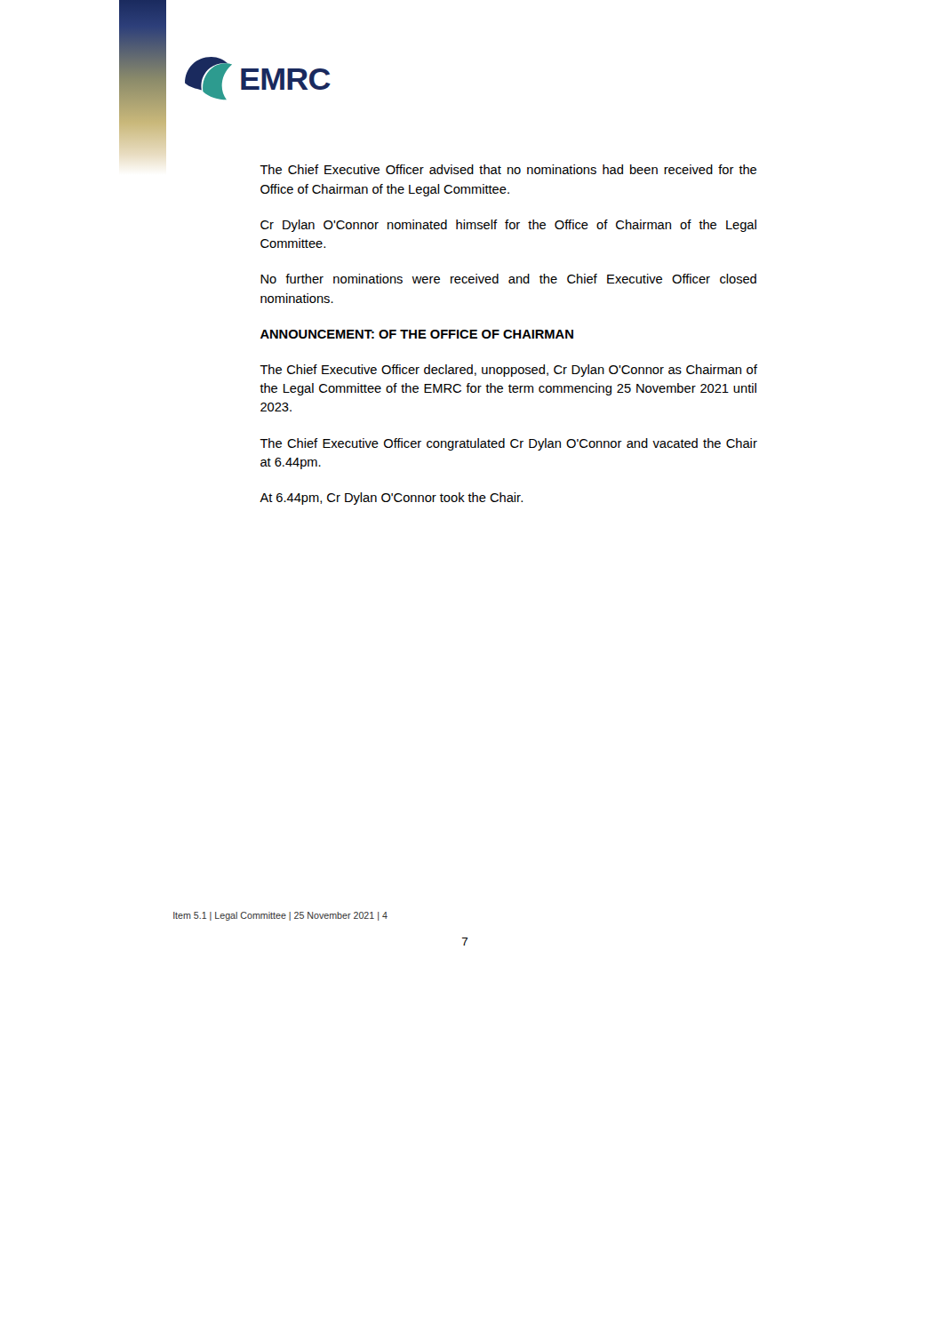EMRC
The Chief Executive Officer advised that no nominations had been received for the Office of Chairman of the Legal Committee.
Cr Dylan O'Connor nominated himself for the Office of Chairman of the Legal Committee.
No further nominations were received and the Chief Executive Officer closed nominations.
ANNOUNCEMENT: OF THE OFFICE OF CHAIRMAN
The Chief Executive Officer declared, unopposed, Cr Dylan O'Connor as Chairman of the Legal Committee of the EMRC for the term commencing 25 November 2021 until 2023.
The Chief Executive Officer congratulated Cr Dylan O'Connor and vacated the Chair at 6.44pm.
At 6.44pm, Cr Dylan O'Connor took the Chair.
Item 5.1 | Legal Committee | 25 November 2021 | 4
7